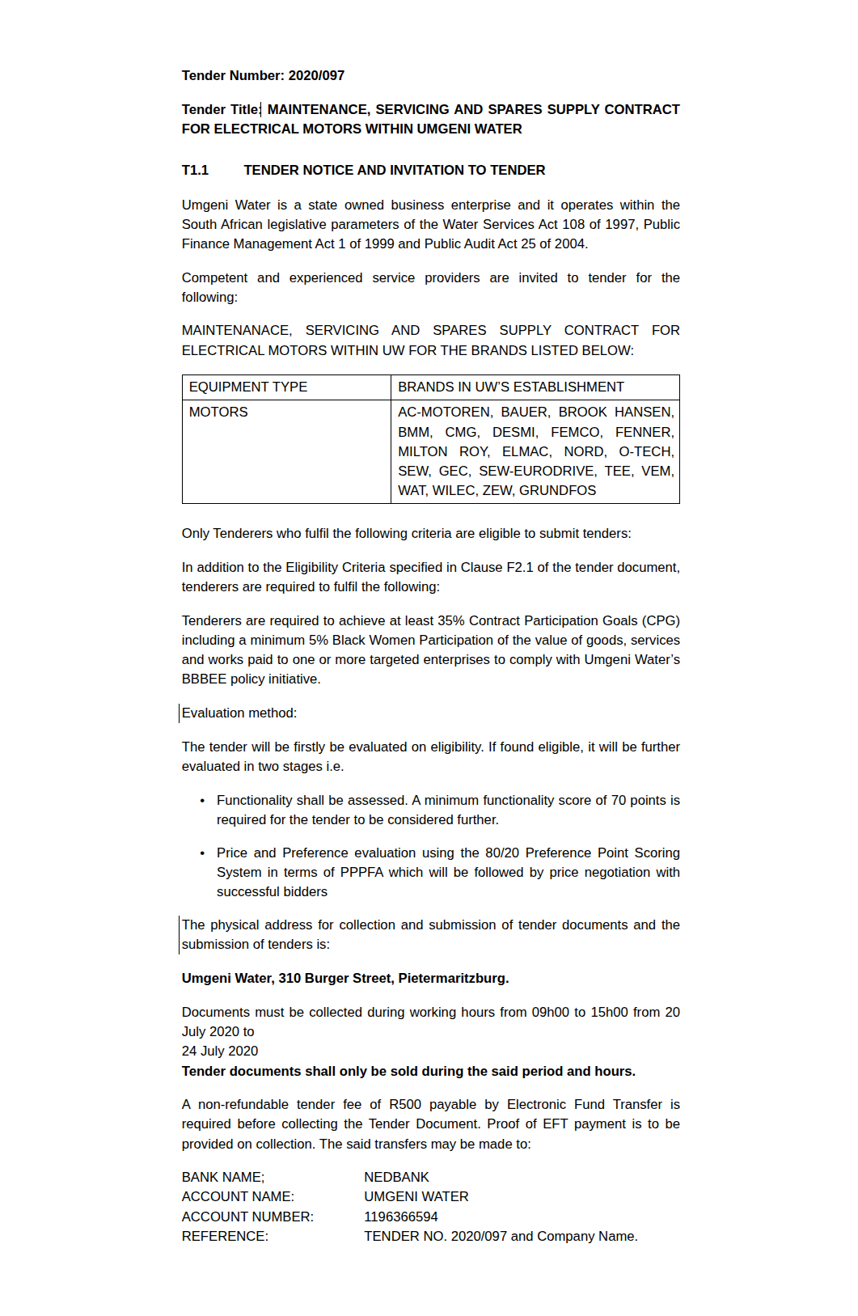Tender Number: 2020/097
Tender Title: MAINTENANCE, SERVICING AND SPARES SUPPLY CONTRACT FOR ELECTRICAL MOTORS WITHIN UMGENI WATER  
T1.1 TENDER NOTICE AND INVITATION TO TENDER
Umgeni Water is a state owned business enterprise and it operates within the South African legislative parameters of the Water Services Act 108 of 1997, Public Finance Management Act 1 of 1999 and Public Audit Act 25 of 2004.
Competent and experienced service providers are invited to tender for the following:
MAINTENANACE, SERVICING AND SPARES SUPPLY CONTRACT FOR ELECTRICAL MOTORS WITHIN UW FOR THE BRANDS LISTED BELOW:
| EQUIPMENT TYPE | BRANDS IN UW’S ESTABLISHMENT |
| MOTORS | AC-MOTOREN, BAUER, BROOK HANSEN, BMM, CMG, DESMI, FEMCO, FENNER, MILTON ROY, ELMAC, NORD, O-TECH, SEW, GEC, SEW-EURODRIVE, TEE, VEM, WAT, WILEC, ZEW, GRUNDFOS |
Only Tenderers who fulfil the following criteria are eligible to submit tenders:
In addition to the Eligibility Criteria specified in Clause F2.1 of the tender document, tenderers are required to fulfil the following:
Tenderers are required to achieve at least 35% Contract Participation Goals (CPG) including a minimum 5% Black Women Participation of the value of goods, services and works paid to one or more targeted enterprises to comply with Umgeni Water’s BBBEE policy initiative.
Evaluation method:
The tender will be firstly be evaluated on eligibility. If found eligible, it will be further evaluated in two stages i.e.
Functionality shall be assessed. A minimum functionality score of 70 points is required for the tender to be considered further.
Price and Preference evaluation using the 80/20 Preference Point Scoring System in terms of PPPFA which will be followed by price negotiation with successful bidders
The physical address for collection and submission of tender documents and the submission of tenders is:
Umgeni Water, 310 Burger Street, Pietermaritzburg.
Documents must be collected during working hours from 09h00 to 15h00 from 20 July 2020 to
24 July 2020
Tender documents shall only be sold during the said period and hours.
A non-refundable tender fee of R500 payable by Electronic Fund Transfer is required before collecting the Tender Document. Proof of EFT payment is to be provided on collection. The said transfers may be made to:
| BANK NAME; | NEDBANK |
| ACCOUNT NAME: | UMGENI WATER |
| ACCOUNT NUMBER: | 1196366594 |
| REFERENCE: | TENDER NO. 2020/097 and Company Name. |